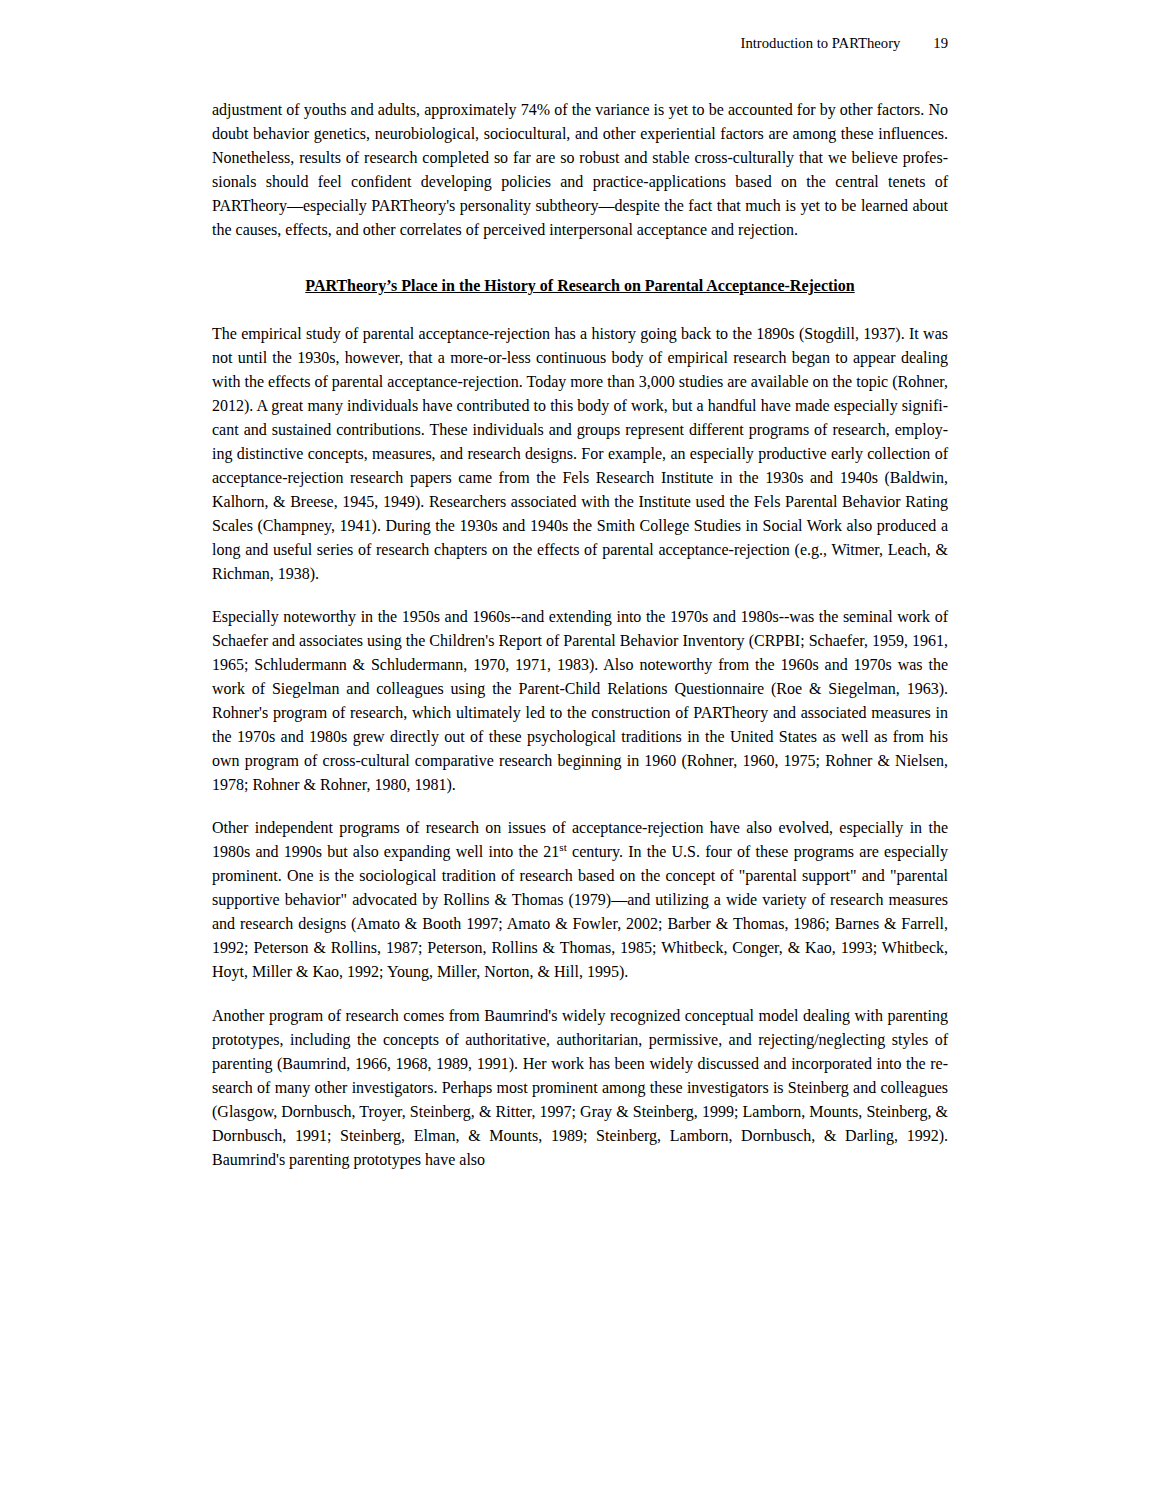Introduction to PARTheory 19
adjustment of youths and adults, approximately 74% of the variance is yet to be accounted for by other factors. No doubt behavior genetics, neurobiological, sociocultural, and other experiential factors are among these influences. Nonetheless, results of research completed so far are so robust and stable cross-culturally that we believe professionals should feel confident developing policies and practice-applications based on the central tenets of PARTheory—especially PARTheory's personality subtheory—despite the fact that much is yet to be learned about the causes, effects, and other correlates of perceived interpersonal acceptance and rejection.
PARTheory’s Place in the History of Research on Parental Acceptance-Rejection
The empirical study of parental acceptance-rejection has a history going back to the 1890s (Stogdill, 1937). It was not until the 1930s, however, that a more-or-less continuous body of empirical research began to appear dealing with the effects of parental acceptance-rejection. Today more than 3,000 studies are available on the topic (Rohner, 2012). A great many individuals have contributed to this body of work, but a handful have made especially significant and sustained contributions. These individuals and groups represent different programs of research, employing distinctive concepts, measures, and research designs. For example, an especially productive early collection of acceptance-rejection research papers came from the Fels Research Institute in the 1930s and 1940s (Baldwin, Kalhorn, & Breese, 1945, 1949). Researchers associated with the Institute used the Fels Parental Behavior Rating Scales (Champney, 1941). During the 1930s and 1940s the Smith College Studies in Social Work also produced a long and useful series of research chapters on the effects of parental acceptance-rejection (e.g., Witmer, Leach, & Richman, 1938).
Especially noteworthy in the 1950s and 1960s--and extending into the 1970s and 1980s--was the seminal work of Schaefer and associates using the Children's Report of Parental Behavior Inventory (CRPBI; Schaefer, 1959, 1961, 1965; Schludermann & Schludermann, 1970, 1971, 1983). Also noteworthy from the 1960s and 1970s was the work of Siegelman and colleagues using the Parent-Child Relations Questionnaire (Roe & Siegelman, 1963). Rohner's program of research, which ultimately led to the construction of PARTheory and associated measures in the 1970s and 1980s grew directly out of these psychological traditions in the United States as well as from his own program of cross-cultural comparative research beginning in 1960 (Rohner, 1960, 1975; Rohner & Nielsen, 1978; Rohner & Rohner, 1980, 1981).
Other independent programs of research on issues of acceptance-rejection have also evolved, especially in the 1980s and 1990s but also expanding well into the 21st century. In the U.S. four of these programs are especially prominent. One is the sociological tradition of research based on the concept of "parental support" and "parental supportive behavior" advocated by Rollins & Thomas (1979)—and utilizing a wide variety of research measures and research designs (Amato & Booth 1997; Amato & Fowler, 2002; Barber & Thomas, 1986; Barnes & Farrell, 1992; Peterson & Rollins, 1987; Peterson, Rollins & Thomas, 1985; Whitbeck, Conger, & Kao, 1993; Whitbeck, Hoyt, Miller & Kao, 1992; Young, Miller, Norton, & Hill, 1995).
Another program of research comes from Baumrind's widely recognized conceptual model dealing with parenting prototypes, including the concepts of authoritative, authoritarian, permissive, and rejecting/neglecting styles of parenting (Baumrind, 1966, 1968, 1989, 1991). Her work has been widely discussed and incorporated into the research of many other investigators. Perhaps most prominent among these investigators is Steinberg and colleagues (Glasgow, Dornbusch, Troyer, Steinberg, & Ritter, 1997; Gray & Steinberg, 1999; Lamborn, Mounts, Steinberg, & Dornbusch, 1991; Steinberg, Elman, & Mounts, 1989; Steinberg, Lamborn, Dornbusch, & Darling, 1992). Baumrind's parenting prototypes have also